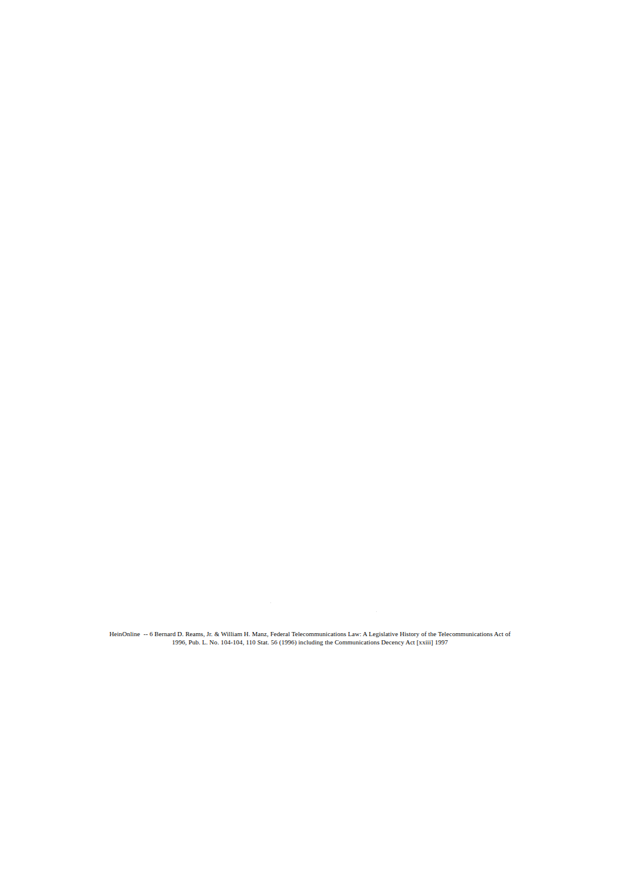HeinOnline -- 6 Bernard D. Reams, Jr. & William H. Manz, Federal Telecommunications Law: A Legislative History of the Telecommunications Act of
1996, Pub. L. No. 104-104, 110 Stat. 56 (1996) including the Communications Decency Act [xxiii] 1997